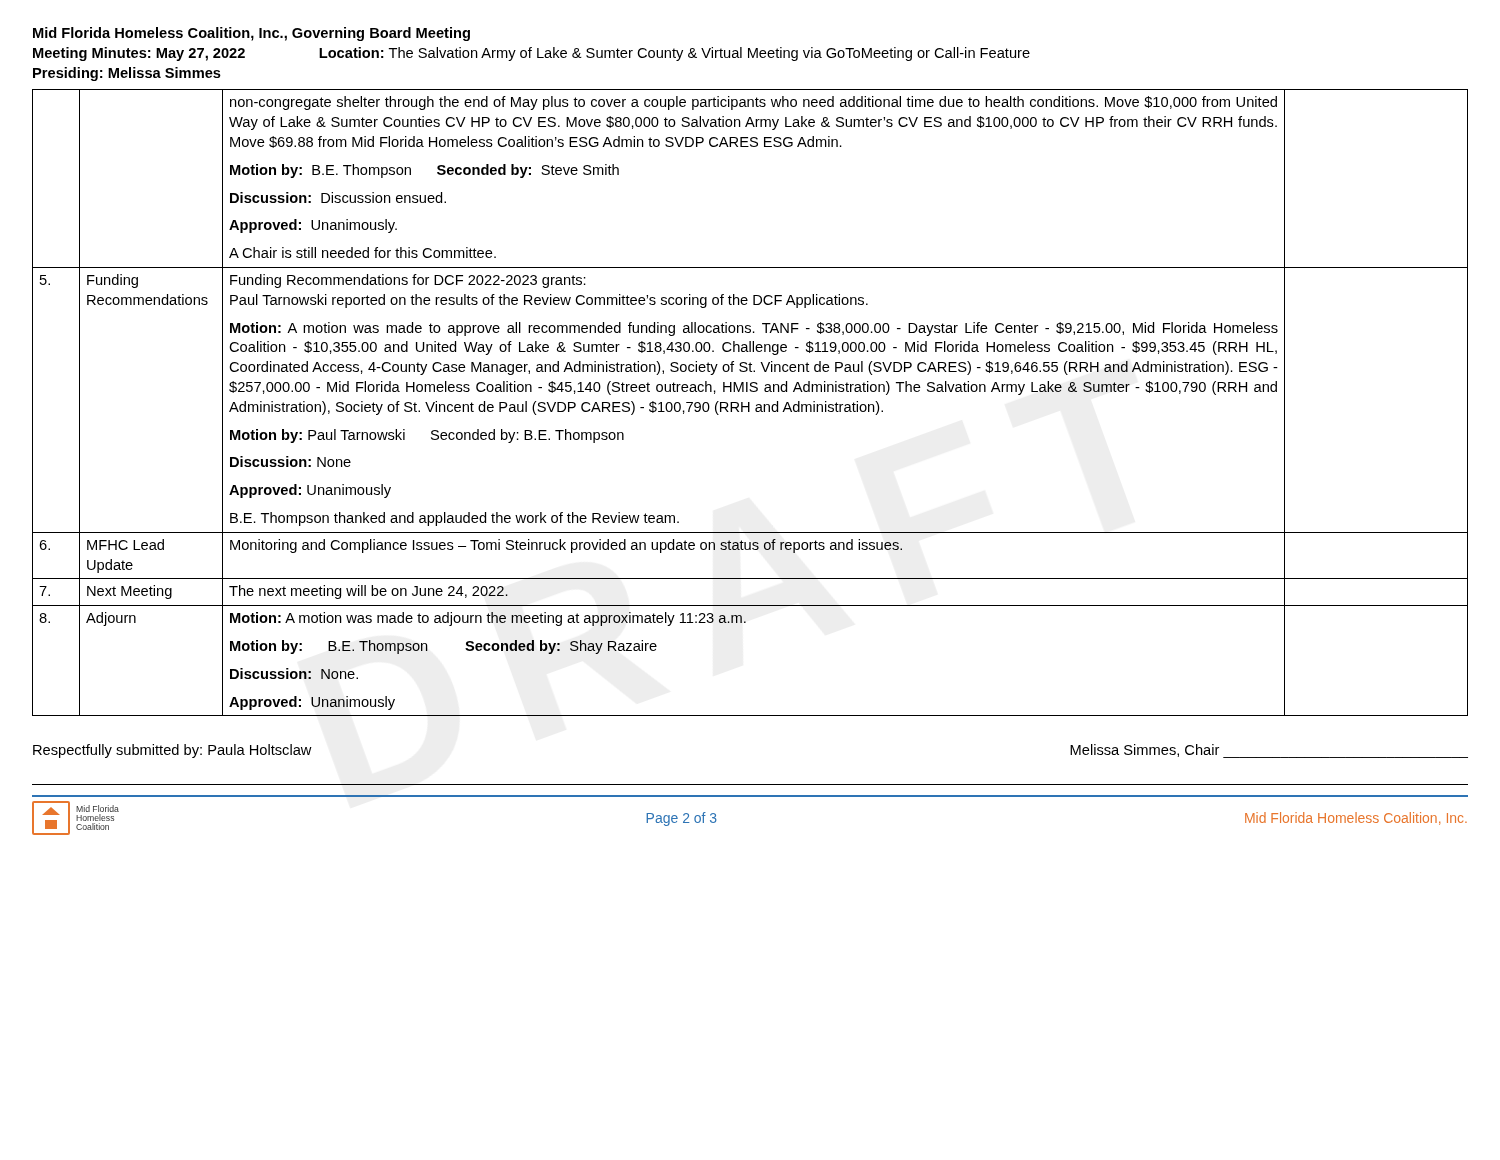DRAFT
Mid Florida Homeless Coalition, Inc., Governing Board Meeting
Meeting Minutes: May 27, 2022 Location: The Salvation Army of Lake & Sumter County & Virtual Meeting via GoToMeeting or Call-in Feature
Presiding: Melissa Simmes
| | | non-congregate shelter through the end of May plus to cover a couple participants who need additional time due to health conditions. Move $10,000 from United Way of Lake & Sumter Counties CV HP to CV ES. Move $80,000 to Salvation Army Lake & Sumter’s CV ES and $100,000 to CV HP from their CV RRH funds. Move $69.88 from Mid Florida Homeless Coalition’s ESG Admin to SVDP CARES ESG Admin. Motion by: B.E. Thompson Seconded by: Steve Smith Discussion: Discussion ensued. Approved: Unanimously. A Chair is still needed for this Committee. | |
| 5. | Funding Recommendations | Funding Recommendations for DCF 2022-2023 grants: Paul Tarnowski reported on the results of the Review Committee’s scoring of the DCF Applications. Motion: A motion was made to approve all recommended funding allocations. TANF - $38,000.00 - Daystar Life Center - $9,215.00, Mid Florida Homeless Coalition - $10,355.00 and United Way of Lake & Sumter - $18,430.00. Challenge - $119,000.00 - Mid Florida Homeless Coalition - $99,353.45 (RRH HL, Coordinated Access, 4-County Case Manager, and Administration), Society of St. Vincent de Paul (SVDP CARES) - $19,646.55 (RRH and Administration). ESG - $257,000.00 - Mid Florida Homeless Coalition - $45,140 (Street outreach, HMIS and Administration) The Salvation Army Lake & Sumter - $100,790 (RRH and Administration), Society of St. Vincent de Paul (SVDP CARES) - $100,790 (RRH and Administration). Motion by: Paul Tarnowski Seconded by: B.E. Thompson Discussion: None Approved: Unanimously B.E. Thompson thanked and applauded the work of the Review team. | |
| 6. | MFHC Lead Update | Monitoring and Compliance Issues – Tomi Steinruck provided an update on status of reports and issues. | |
| 7. | Next Meeting | The next meeting will be on June 24, 2022. | |
| 8. | Adjourn | Motion: A motion was made to adjourn the meeting at approximately 11:23 a.m. Motion by: B.E. Thompson Seconded by: Shay Razaire Discussion: None. Approved: Unanimously | |
Respectfully submitted by: Paula Holtsclaw
Melissa Simmes, Chair ______________________________
Mid Florida
Homeless
Coalition
Page 2 of 3
Mid Florida Homeless Coalition, Inc.